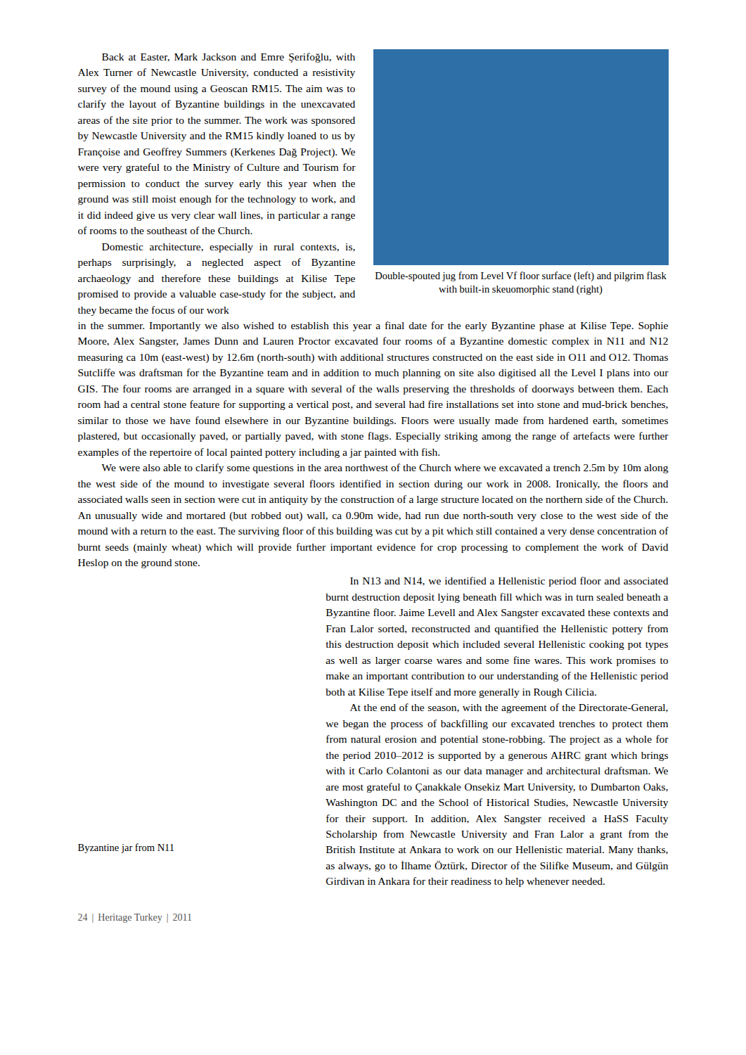Back at Easter, Mark Jackson and Emre Şerifoğlu, with Alex Turner of Newcastle University, conducted a resistivity survey of the mound using a Geoscan RM15. The aim was to clarify the layout of Byzantine buildings in the unexcavated areas of the site prior to the summer. The work was sponsored by Newcastle University and the RM15 kindly loaned to us by Françoise and Geoffrey Summers (Kerkenes Dağ Project). We were very grateful to the Ministry of Culture and Tourism for permission to conduct the survey early this year when the ground was still moist enough for the technology to work, and it did indeed give us very clear wall lines, in particular a range of rooms to the southeast of the Church.
Domestic architecture, especially in rural contexts, is, perhaps surprisingly, a neglected aspect of Byzantine archaeology and therefore these buildings at Kilise Tepe promised to provide a valuable case-study for the subject, and they became the focus of our work
Double-spouted jug from Level Vf floor surface (left) and pilgrim flask with built-in skeuomorphic stand (right)
in the summer. Importantly we also wished to establish this year a final date for the early Byzantine phase at Kilise Tepe. Sophie Moore, Alex Sangster, James Dunn and Lauren Proctor excavated four rooms of a Byzantine domestic complex in N11 and N12 measuring ca 10m (east-west) by 12.6m (north-south) with additional structures constructed on the east side in O11 and O12. Thomas Sutcliffe was draftsman for the Byzantine team and in addition to much planning on site also digitised all the Level I plans into our GIS. The four rooms are arranged in a square with several of the walls preserving the thresholds of doorways between them. Each room had a central stone feature for supporting a vertical post, and several had fire installations set into stone and mud-brick benches, similar to those we have found elsewhere in our Byzantine buildings. Floors were usually made from hardened earth, sometimes plastered, but occasionally paved, or partially paved, with stone flags. Especially striking among the range of artefacts were further examples of the repertoire of local painted pottery including a jar painted with fish.
We were also able to clarify some questions in the area northwest of the Church where we excavated a trench 2.5m by 10m along the west side of the mound to investigate several floors identified in section during our work in 2008. Ironically, the floors and associated walls seen in section were cut in antiquity by the construction of a large structure located on the northern side of the Church. An unusually wide and mortared (but robbed out) wall, ca 0.90m wide, had run due north-south very close to the west side of the mound with a return to the east. The surviving floor of this building was cut by a pit which still contained a very dense concentration of burnt seeds (mainly wheat) which will provide further important evidence for crop processing to complement the work of David Heslop on the ground stone.
Byzantine jar from N11
In N13 and N14, we identified a Hellenistic period floor and associated burnt destruction deposit lying beneath fill which was in turn sealed beneath a Byzantine floor. Jaime Levell and Alex Sangster excavated these contexts and Fran Lalor sorted, reconstructed and quantified the Hellenistic pottery from this destruction deposit which included several Hellenistic cooking pot types as well as larger coarse wares and some fine wares. This work promises to make an important contribution to our understanding of the Hellenistic period both at Kilise Tepe itself and more generally in Rough Cilicia.
At the end of the season, with the agreement of the Directorate-General, we began the process of backfilling our excavated trenches to protect them from natural erosion and potential stone-robbing. The project as a whole for the period 2010–2012 is supported by a generous AHRC grant which brings with it Carlo Colantoni as our data manager and architectural draftsman. We are most grateful to Çanakkale Onsekiz Mart University, to Dumbarton Oaks, Washington DC and the School of Historical Studies, Newcastle University for their support. In addition, Alex Sangster received a HaSS Faculty Scholarship from Newcastle University and Fran Lalor a grant from the British Institute at Ankara to work on our Hellenistic material. Many thanks, as always, go to İlhame Öztürk, Director of the Silifke Museum, and Gülgün Girdivan in Ankara for their readiness to help whenever needed.
24|Heritage Turkey|2011